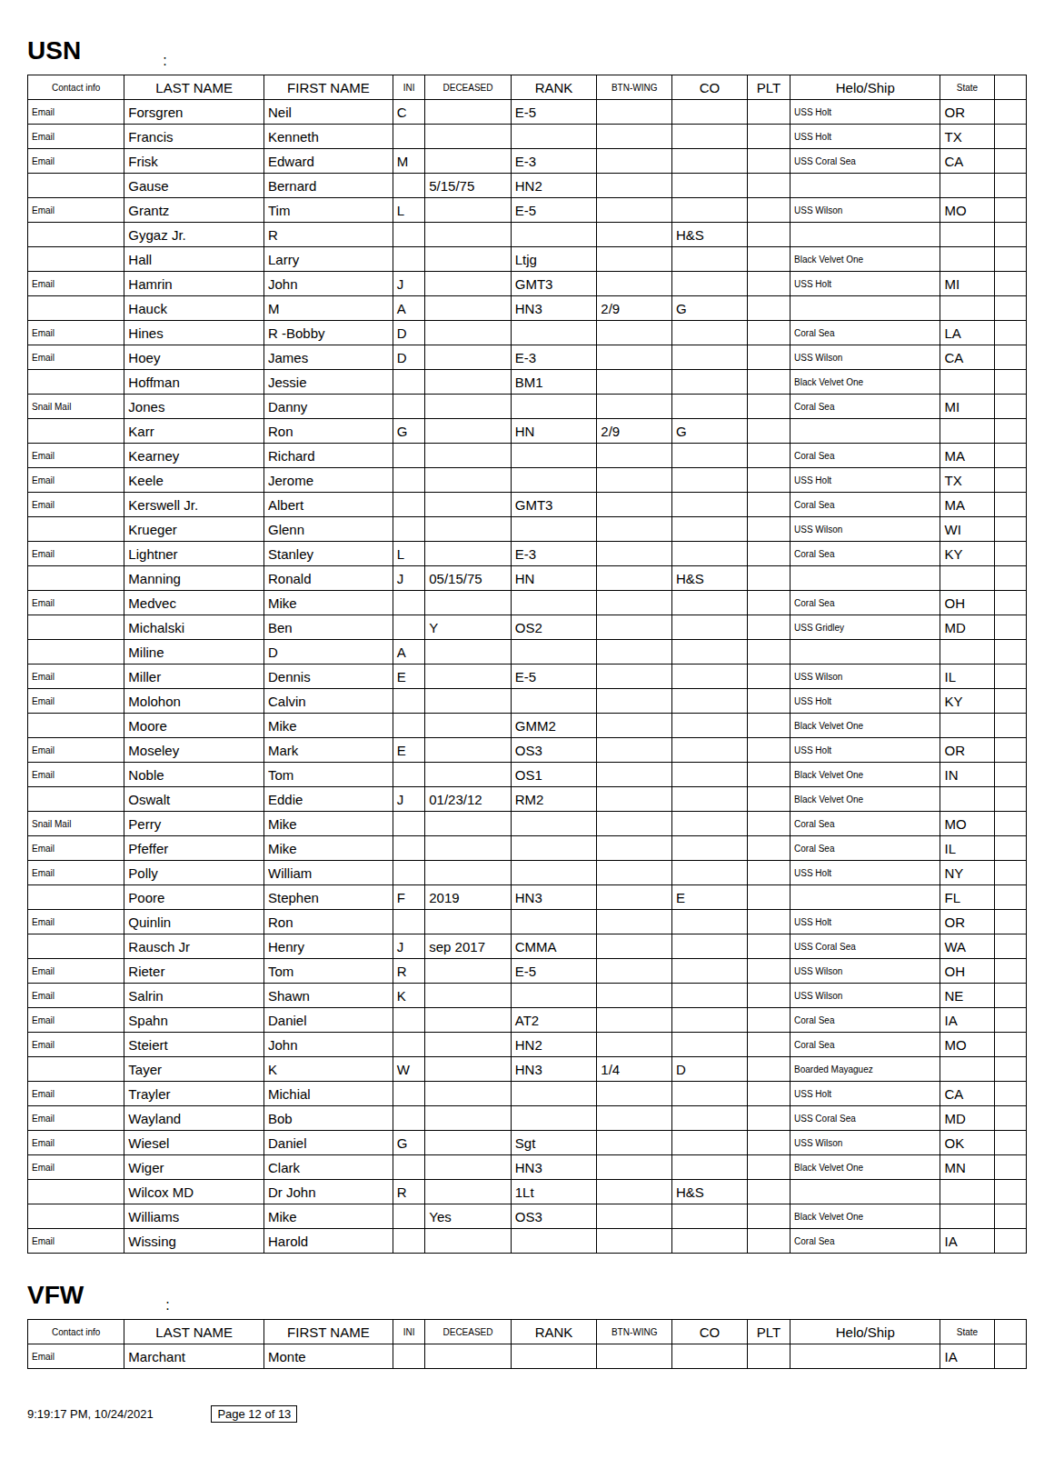USN
:
| Contact info | LAST NAME | FIRST NAME | INI | DECEASED | RANK | BTN-WING | CO | PLT | Helo/Ship | State | |
| --- | --- | --- | --- | --- | --- | --- | --- | --- | --- | --- | --- |
| Email | Forsgren | Neil | C | | E-5 | | | | USS Holt | OR | |
| Email | Francis | Kenneth | | | | | | | USS Holt | TX | |
| Email | Frisk | Edward | M | | E-3 | | | | USS Coral Sea | CA | |
| | Gause | Bernard | | 5/15/75 | HN2 | | | | | | |
| Email | Grantz | Tim | L | | E-5 | | | | USS Wilson | MO | |
| | Gygaz Jr. | R | | | | | H&S | | | | |
| | Hall | Larry | | | Ltjg | | | | Black Velvet One | | |
| Email | Hamrin | John | J | | GMT3 | | | | USS Holt | MI | |
| | Hauck | M | A | | HN3 | 2/9 | G | | | | |
| Email | Hines | R -Bobby | D | | | | | | Coral Sea | LA | |
| Email | Hoey | James | D | | E-3 | | | | USS Wilson | CA | |
| | Hoffman | Jessie | | | BM1 | | | | Black Velvet One | | |
| Snail Mail | Jones | Danny | | | | | | | Coral Sea | MI | |
| | Karr | Ron | G | | HN | 2/9 | G | | | | |
| Email | Kearney | Richard | | | | | | | Coral Sea | MA | |
| Email | Keele | Jerome | | | | | | | USS Holt | TX | |
| Email | Kerswell Jr. | Albert | | | GMT3 | | | | Coral Sea | MA | |
| | Krueger | Glenn | | | | | | | USS Wilson | WI | |
| Email | Lightner | Stanley | L | | E-3 | | | | Coral Sea | KY | |
| | Manning | Ronald | J | 05/15/75 | HN | | H&S | | | | |
| Email | Medvec | Mike | | | | | | | Coral Sea | OH | |
| | Michalski | Ben | | Y | OS2 | | | | USS Gridley | MD | |
| | Miline | D | A | | | | | | | | |
| Email | Miller | Dennis | E | | E-5 | | | | USS Wilson | IL | |
| Email | Molohon | Calvin | | | | | | | USS Holt | KY | |
| | Moore | Mike | | | GMM2 | | | | Black Velvet One | | |
| Email | Moseley | Mark | E | | OS3 | | | | USS Holt | OR | |
| Email | Noble | Tom | | | OS1 | | | | Black Velvet One | IN | |
| | Oswalt | Eddie | J | 01/23/12 | RM2 | | | | Black Velvet One | | |
| Snail Mail | Perry | Mike | | | | | | | Coral Sea | MO | |
| Email | Pfeffer | Mike | | | | | | | Coral Sea | IL | |
| Email | Polly | William | | | | | | | USS Holt | NY | |
| | Poore | Stephen | F | 2019 | HN3 | | E | | | FL | |
| Email | Quinlin | Ron | | | | | | | USS Holt | OR | |
| | Rausch Jr | Henry | J | sep 2017 | CMMA | | | | USS Coral Sea | WA | |
| Email | Rieter | Tom | R | | E-5 | | | | USS Wilson | OH | |
| Email | Salrin | Shawn | K | | | | | | USS Wilson | NE | |
| Email | Spahn | Daniel | | | AT2 | | | | Coral Sea | IA | |
| Email | Steiert | John | | | HN2 | | | | Coral Sea | MO | |
| | Tayer | K | W | | HN3 | 1/4 | D | | Boarded Mayaguez | | |
| Email | Trayler | Michial | | | | | | | USS Holt | CA | |
| Email | Wayland | Bob | | | | | | | USS Coral Sea | MD | |
| Email | Wiesel | Daniel | G | | Sgt | | | | USS Wilson | OK | |
| Email | Wiger | Clark | | | HN3 | | | | Black Velvet One | MN | |
| | Wilcox MD | Dr John | R | | 1Lt | | H&S | | | | |
| | Williams | Mike | | Yes | OS3 | | | | Black Velvet One | | |
| Email | Wissing | Harold | | | | | | | Coral Sea | IA | |
VFW
:
| Contact info | LAST NAME | FIRST NAME | INI | DECEASED | RANK | BTN-WING | CO | PLT | Helo/Ship | State | |
| --- | --- | --- | --- | --- | --- | --- | --- | --- | --- | --- | --- |
| Email | Marchant | Monte | | | | | | | | IA | |
9:19:17 PM, 10/24/2021 Page 12 of 13